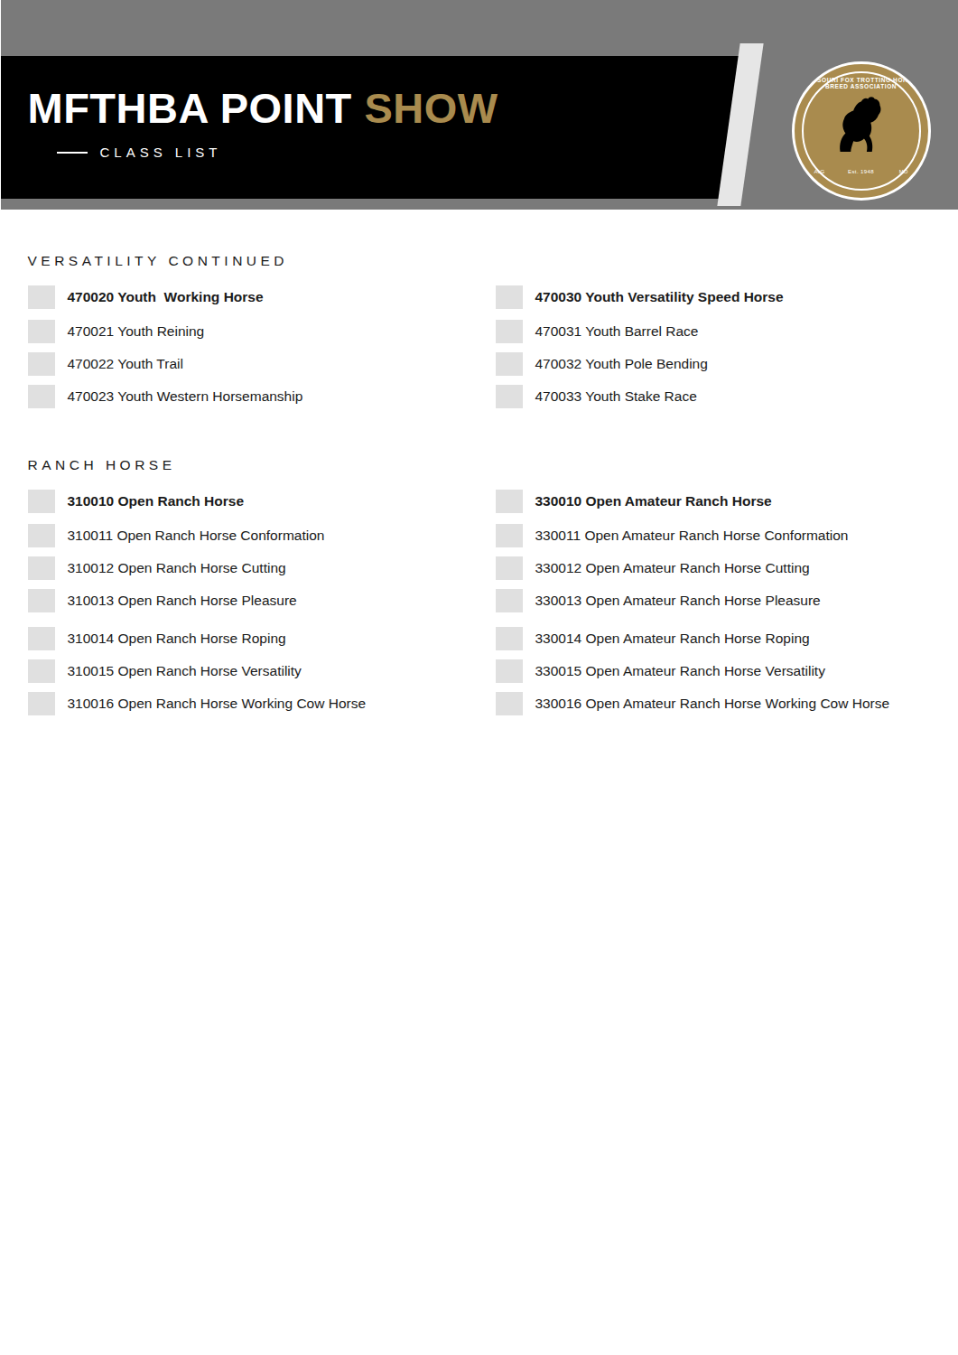MFTHBA POINT SHOW
CLASS LIST
Missouri Fox Trotting Horse Breed Association
AvG
Est. 1948
MO
Versatility Continued
470020 Youth Working Horse
470021 Youth Reining
470022 Youth Trail
470023 Youth Western Horsemanship
470030 Youth Versatility Speed Horse
470031 Youth Barrel Race
470032 Youth Pole Bending
470033 Youth Stake Race
Ranch Horse
310010 Open Ranch Horse
310011 Open Ranch Horse Conformation
310012 Open Ranch Horse Cutting
310013 Open Ranch Horse Pleasure
310014 Open Ranch Horse Roping
310015 Open Ranch Horse Versatility
310016 Open Ranch Horse Working Cow Horse
330010 Open Amateur Ranch Horse
330011 Open Amateur Ranch Horse Conformation
330012 Open Amateur Ranch Horse Cutting
330013 Open Amateur Ranch Horse Pleasure
330014 Open Amateur Ranch Horse Roping
330015 Open Amateur Ranch Horse Versatility
330016 Open Amateur Ranch Horse Working Cow Horse